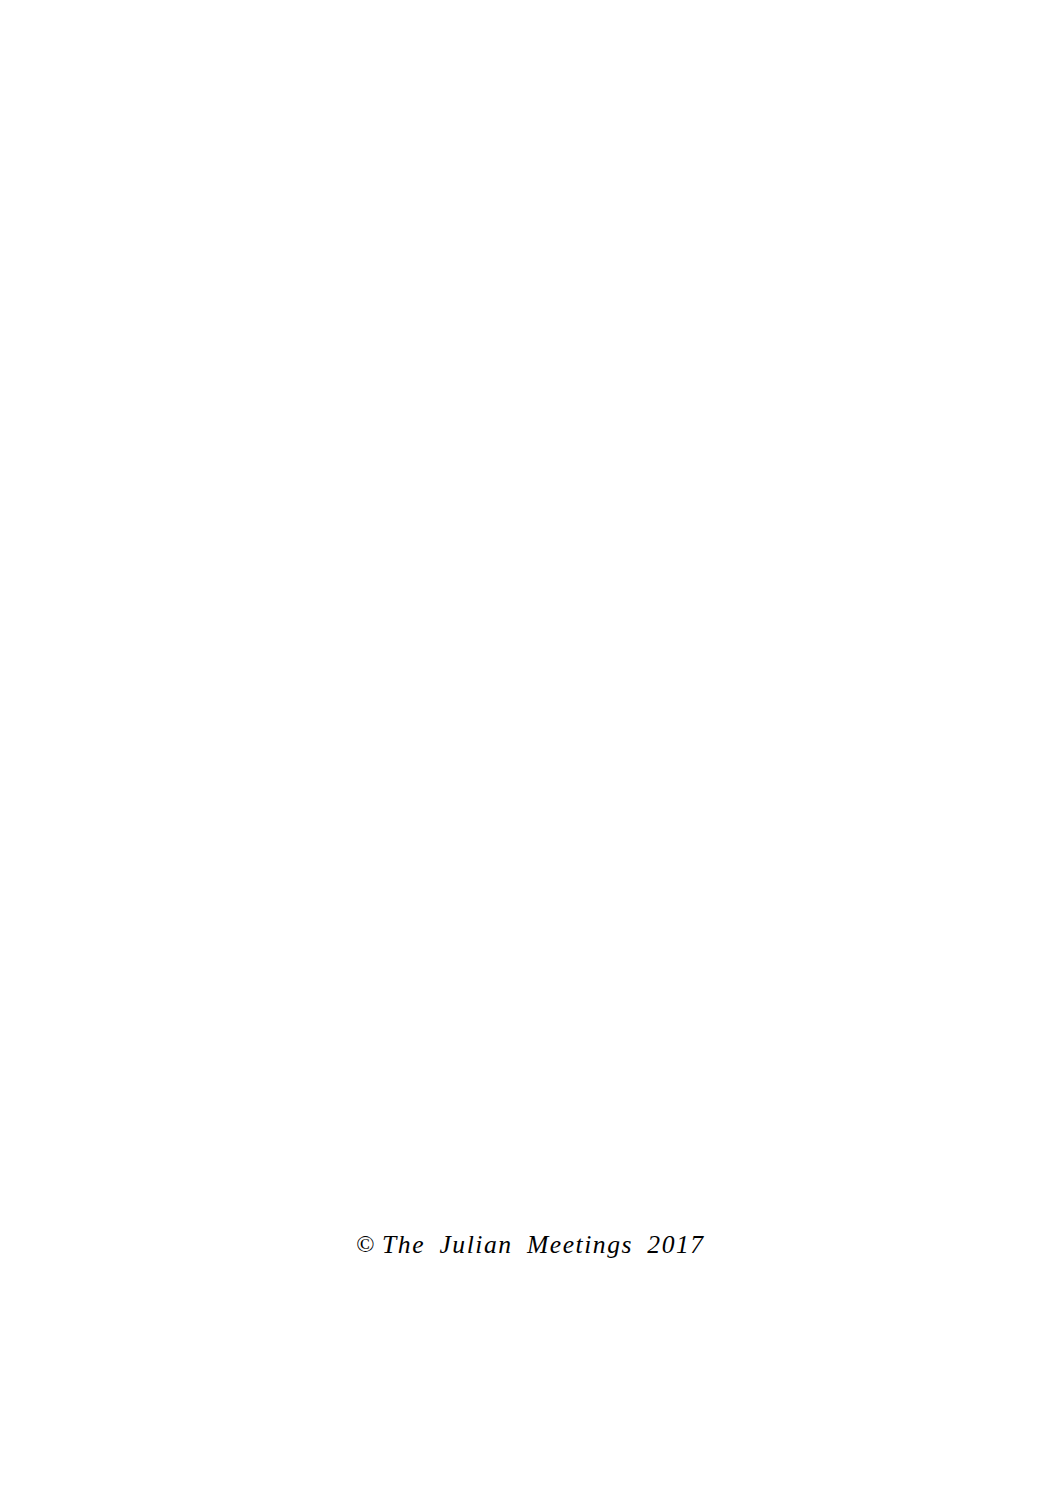©The Julian Meetings 2017